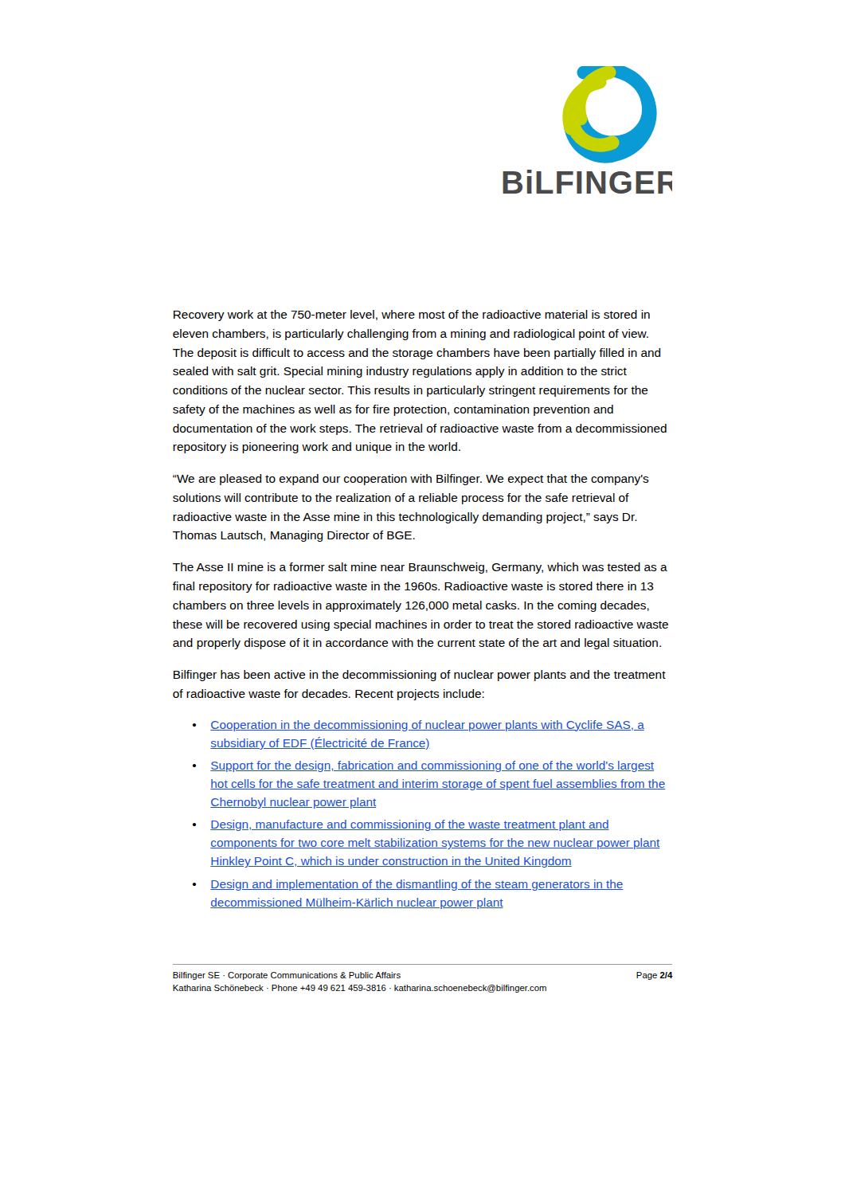BiLFINGER
Recovery work at the 750-meter level, where most of the radioactive material is stored in eleven chambers, is particularly challenging from a mining and radiological point of view. The deposit is difficult to access and the storage chambers have been partially filled in and sealed with salt grit. Special mining industry regulations apply in addition to the strict conditions of the nuclear sector. This results in particularly stringent requirements for the safety of the machines as well as for fire protection, contamination prevention and documentation of the work steps. The retrieval of radioactive waste from a decommissioned repository is pioneering work and unique in the world.
“We are pleased to expand our cooperation with Bilfinger. We expect that the company's solutions will contribute to the realization of a reliable process for the safe retrieval of radioactive waste in the Asse mine in this technologically demanding project,” says Dr. Thomas Lautsch, Managing Director of BGE.
The Asse II mine is a former salt mine near Braunschweig, Germany, which was tested as a final repository for radioactive waste in the 1960s. Radioactive waste is stored there in 13 chambers on three levels in approximately 126,000 metal casks. In the coming decades, these will be recovered using special machines in order to treat the stored radioactive waste and properly dispose of it in accordance with the current state of the art and legal situation.
Bilfinger has been active in the decommissioning of nuclear power plants and the treatment of radioactive waste for decades. Recent projects include:
Cooperation in the decommissioning of nuclear power plants with Cyclife SAS, a subsidiary of EDF (Électricité de France)
Support for the design, fabrication and commissioning of one of the world's largest hot cells for the safe treatment and interim storage of spent fuel assemblies from the Chernobyl nuclear power plant
Design, manufacture and commissioning of the waste treatment plant and components for two core melt stabilization systems for the new nuclear power plant Hinkley Point C, which is under construction in the United Kingdom
Design and implementation of the dismantling of the steam generators in the decommissioned Mülheim-Kärlich nuclear power plant
Bilfinger SE · Corporate Communications & Public Affairs
Katharina Schönebeck · Phone +49 49 621 459-3816 · katharina.schoenebeck@bilfinger.com
Page 2/4